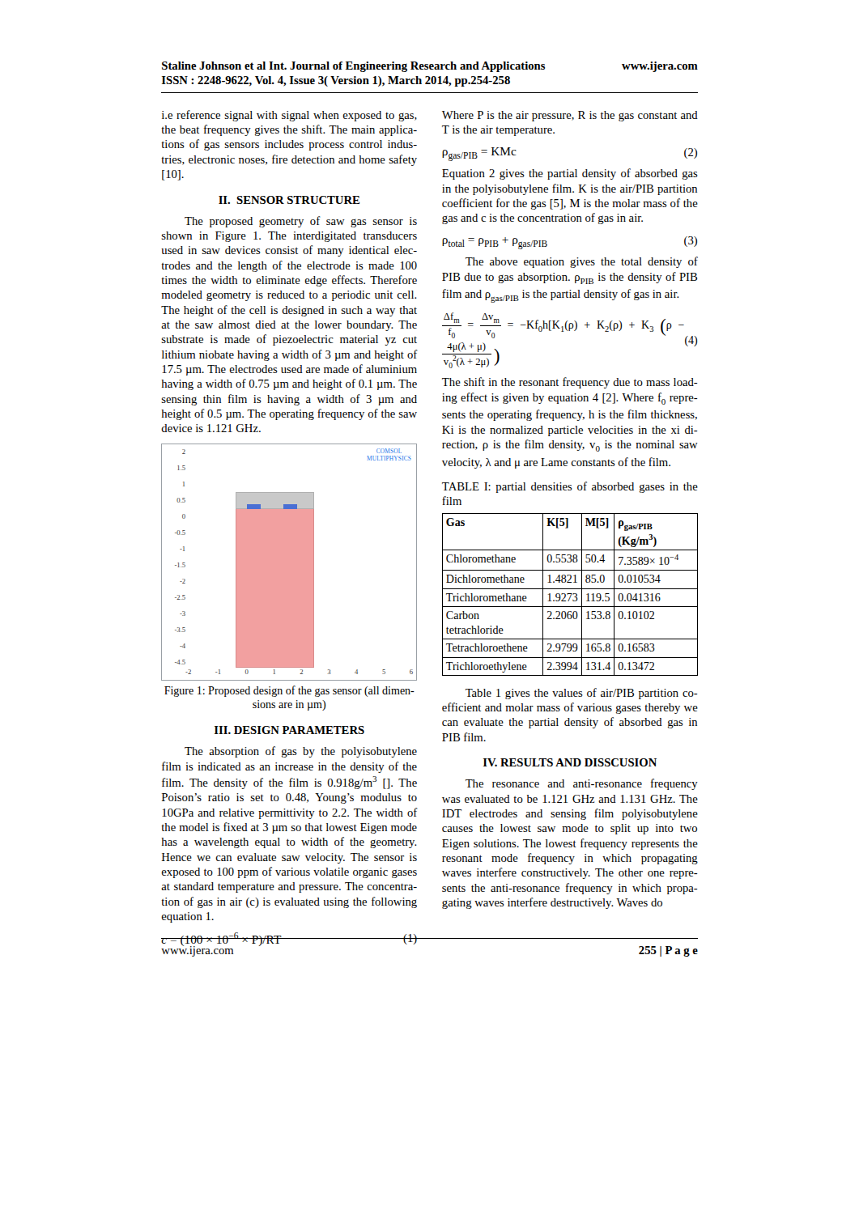Staline Johnson et al Int. Journal of Engineering Research and Applications www.ijera.com
ISSN : 2248-9622, Vol. 4, Issue 3( Version 1), March 2014, pp.254-258
i.e reference signal with signal when exposed to gas, the beat frequency gives the shift. The main applications of gas sensors includes process control industries, electronic noses, fire detection and home safety [10].
II. Sensor Structure
The proposed geometry of saw gas sensor is shown in Figure 1. The interdigitated transducers used in saw devices consist of many identical electrodes and the length of the electrode is made 100 times the width to eliminate edge effects. Therefore modeled geometry is reduced to a periodic unit cell. The height of the cell is designed in such a way that at the saw almost died at the lower boundary. The substrate is made of piezoelectric material yz cut lithium niobate having a width of 3 µm and height of 17.5 µm. The electrodes used are made of aluminium having a width of 0.75 µm and height of 0.1 µm. The sensing thin film is having a width of 3 µm and height of 0.5 µm. The operating frequency of the saw device is 1.121 GHz.
COMSOL
MULTIPHYSICS
2 1.5 1 0.5 0 -0.5 -1 -1.5 -2 -2.5 -3 -3.5 -4 -4.5
-2 -1 0 1 2 3 4 5 6
Figure 1: Proposed design of the gas sensor (all dimensions are in µm)
III. Design Parameters
The absorption of gas by the polyisobutylene film is indicated as an increase in the density of the film. The density of the film is 0.918g/m3 []. The Poison’s ratio is set to 0.48, Young’s modulus to 10GPa and relative permittivity to 2.2. The width of the model is fixed at 3 µm so that lowest Eigen mode has a wavelength equal to width of the geometry. Hence we can evaluate saw velocity. The sensor is exposed to 100 ppm of various volatile organic gases at standard temperature and pressure. The concentration of gas in air (c) is evaluated using the following equation 1.
c = (100 × 10−6 × P)/RT (1)
Where P is the air pressure, R is the gas constant and T is the air temperature.
ρgas/PIB = KMc (2)
Equation 2 gives the partial density of absorbed gas in the polyisobutylene film. K is the air/PIB partition coefficient for the gas [5], M is the molar mass of the gas and c is the concentration of gas in air.
ρtotal = ρPIB + ρgas/PIB (3)
The above equation gives the total density of PIB due to gas absorption. ρPIB is the density of PIB film and ρgas/PIB is the partial density of gas in air.
Δfm f0 = Δvm v0 = −Kf0h[K1(ρ) + K2(ρ) + K3 (ρ − 4μ(λ + μ) v02(λ + 2μ) ) (4)
The shift in the resonant frequency due to mass loading effect is given by equation 4 [2]. Where f0 represents the operating frequency, h is the film thickness, Ki is the normalized particle velocities in the xi direction, ρ is the film density, v0 is the nominal saw velocity, λ and μ are Lame constants of the film.
TABLE I: partial densities of absorbed gases in the film
| Gas | K[5] | M[5] | ρ gas/PIB (Kg/m 3 ) |
| --- | --- | --- | --- |
| Chloromethane | 0.5538 | 50.4 | 7.3589× 10 −4 |
| Dichloromethane | 1.4821 | 85.0 | 0.010534 |
| Trichloromethane | 1.9273 | 119.5 | 0.041316 |
| Carbon tetrachloride | 2.2060 | 153.8 | 0.10102 |
| Tetrachloroethene | 2.9799 | 165.8 | 0.16583 |
| Trichloroethylene | 2.3994 | 131.4 | 0.13472 |
Table 1 gives the values of air/PIB partition coefficient and molar mass of various gases thereby we can evaluate the partial density of absorbed gas in PIB film.
IV. Results and Disscusion
The resonance and anti-resonance frequency was evaluated to be 1.121 GHz and 1.131 GHz. The IDT electrodes and sensing film polyisobutylene causes the lowest saw mode to split up into two Eigen solutions. The lowest frequency represents the resonant mode frequency in which propagating waves interfere constructively. The other one represents the anti-resonance frequency in which propagating waves interfere destructively. Waves do
www.ijera.com 255 | P a g e